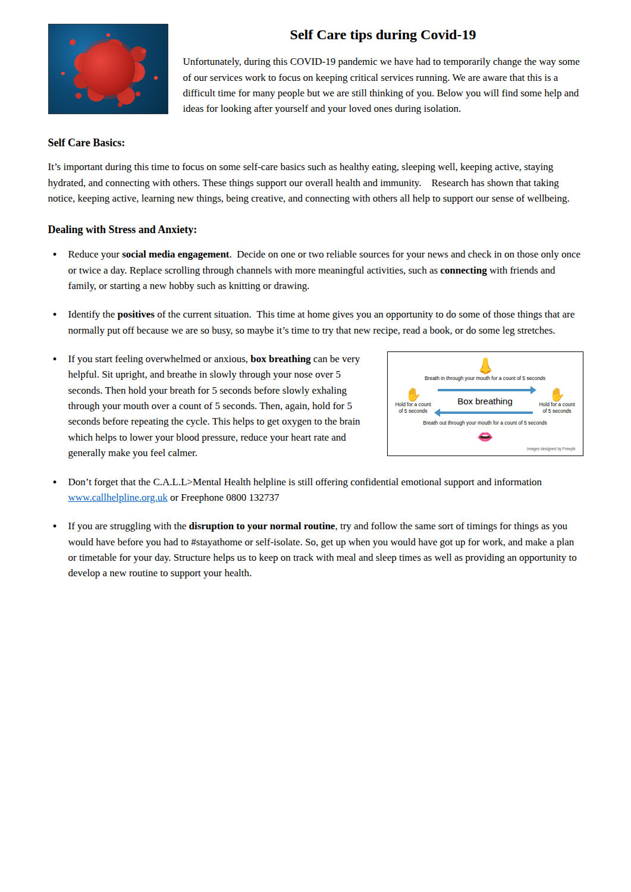Self Care tips during Covid-19
Unfortunately, during this COVID-19 pandemic we have had to temporarily change the way some of our services work to focus on keeping critical services running. We are aware that this is a difficult time for many people but we are still thinking of you. Below you will find some help and ideas for looking after yourself and your loved ones during isolation.
Self Care Basics:
It’s important during this time to focus on some self-care basics such as healthy eating, sleeping well, keeping active, staying hydrated, and connecting with others. These things support our overall health and immunity. Research has shown that taking notice, keeping active, learning new things, being creative, and connecting with others all help to support our sense of wellbeing.
Dealing with Stress and Anxiety:
Reduce your social media engagement. Decide on one or two reliable sources for your news and check in on those only once or twice a day. Replace scrolling through channels with more meaningful activities, such as connecting with friends and family, or starting a new hobby such as knitting or drawing.
Identify the positives of the current situation. This time at home gives you an opportunity to do some of those things that are normally put off because we are so busy, so maybe it’s time to try that new recipe, read a book, or do some leg stretches.
If you start feeling overwhelmed or anxious, box breathing can be very helpful. Sit upright, and breathe in slowly through your nose over 5 seconds. Then hold your breath for 5 seconds before slowly exhaling through your mouth over a count of 5 seconds. Then, again, hold for 5 seconds before repeating the cycle. This helps to get oxygen to the brain which helps to lower your blood pressure, reduce your heart rate and generally make you feel calmer.
👃
Breath in through your mouth for a count of 5 seconds
✋
Hold for a count of 5 seconds
Box breathing
✋
Hold for a count of 5 seconds
Breath out through your mouth for a count of 5 seconds
👄
Images designed by Freepik
Don’t forget that the C.A.L.L>Mental Health helpline is still offering confidential emotional support and information www.callhelpline.org.uk or Freephone 0800 132737
If you are struggling with the disruption to your normal routine, try and follow the same sort of timings for things as you would have before you had to #stayathome or self-isolate. So, get up when you would have got up for work, and make a plan or timetable for your day. Structure helps us to keep on track with meal and sleep times as well as providing an opportunity to develop a new routine to support your health.